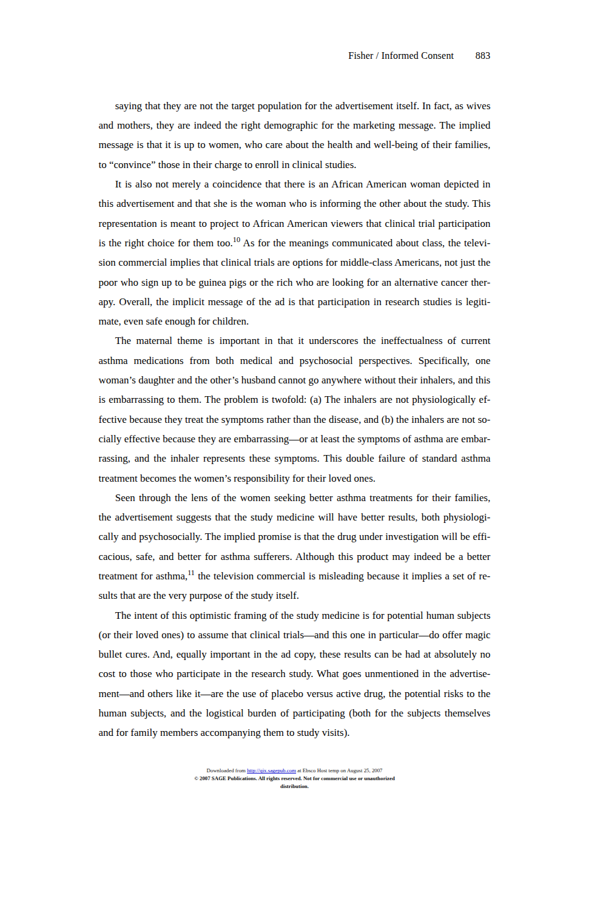Fisher / Informed Consent 883
saying that they are not the target population for the advertisement itself. In fact, as wives and mothers, they are indeed the right demographic for the marketing message. The implied message is that it is up to women, who care about the health and well-being of their families, to “convince” those in their charge to enroll in clinical studies.
It is also not merely a coincidence that there is an African American woman depicted in this advertisement and that she is the woman who is informing the other about the study. This representation is meant to project to African American viewers that clinical trial participation is the right choice for them too.10 As for the meanings communicated about class, the television commercial implies that clinical trials are options for middle-class Americans, not just the poor who sign up to be guinea pigs or the rich who are looking for an alternative cancer therapy. Overall, the implicit message of the ad is that participation in research studies is legitimate, even safe enough for children.
The maternal theme is important in that it underscores the ineffectualness of current asthma medications from both medical and psychosocial perspectives. Specifically, one woman’s daughter and the other’s husband cannot go anywhere without their inhalers, and this is embarrassing to them. The problem is twofold: (a) The inhalers are not physiologically effective because they treat the symptoms rather than the disease, and (b) the inhalers are not socially effective because they are embarrassing—or at least the symptoms of asthma are embarrassing, and the inhaler represents these symptoms. This double failure of standard asthma treatment becomes the women’s responsibility for their loved ones.
Seen through the lens of the women seeking better asthma treatments for their families, the advertisement suggests that the study medicine will have better results, both physiologically and psychosocially. The implied promise is that the drug under investigation will be efficacious, safe, and better for asthma sufferers. Although this product may indeed be a better treatment for asthma,11 the television commercial is misleading because it implies a set of results that are the very purpose of the study itself.
The intent of this optimistic framing of the study medicine is for potential human subjects (or their loved ones) to assume that clinical trials—and this one in particular—do offer magic bullet cures. And, equally important in the ad copy, these results can be had at absolutely no cost to those who participate in the research study. What goes unmentioned in the advertisement—and others like it—are the use of placebo versus active drug, the potential risks to the human subjects, and the logistical burden of participating (both for the subjects themselves and for family members accompanying them to study visits).
Downloaded from http://qix.sagepub.com at Ebsco Host temp on August 25, 2007
© 2007 SAGE Publications. All rights reserved. Not for commercial use or unauthorized
distribution.